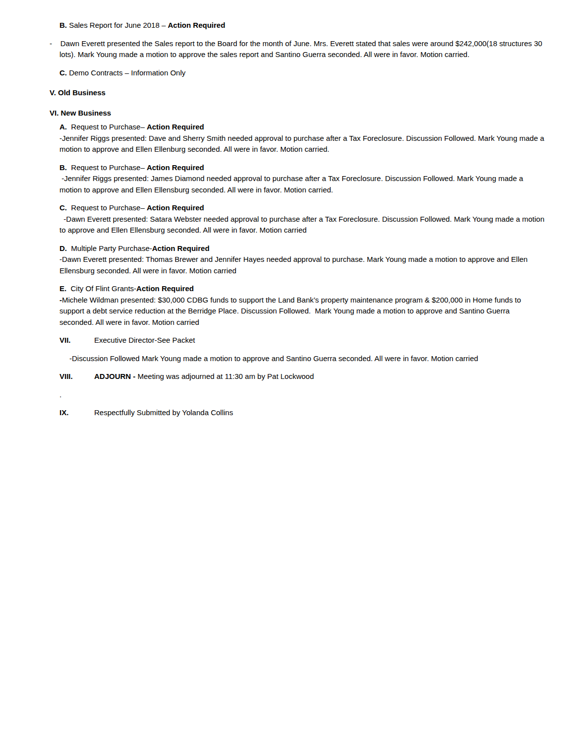B. Sales Report for June 2018 – Action Required
- Dawn Everett presented the Sales report to the Board for the month of June. Mrs. Everett stated that sales were around $242,000(18 structures 30 lots). Mark Young made a motion to approve the sales report and Santino Guerra seconded. All were in favor. Motion carried.
C. Demo Contracts – Information Only
V. Old Business
VI. New Business
A. Request to Purchase– Action Required
-Jennifer Riggs presented: Dave and Sherry Smith needed approval to purchase after a Tax Foreclosure. Discussion Followed. Mark Young made a motion to approve and Ellen Ellenburg seconded. All were in favor. Motion carried.
B. Request to Purchase– Action Required
-Jennifer Riggs presented: James Diamond needed approval to purchase after a Tax Foreclosure. Discussion Followed. Mark Young made a motion to approve and Ellen Ellensburg seconded. All were in favor. Motion carried.
C. Request to Purchase– Action Required
-Dawn Everett presented: Satara Webster needed approval to purchase after a Tax Foreclosure. Discussion Followed. Mark Young made a motion to approve and Ellen Ellensburg seconded. All were in favor. Motion carried
D. Multiple Party Purchase-Action Required
-Dawn Everett presented: Thomas Brewer and Jennifer Hayes needed approval to purchase. Mark Young made a motion to approve and Ellen Ellensburg seconded. All were in favor. Motion carried
E. City Of Flint Grants-Action Required
-Michele Wildman presented: $30,000 CDBG funds to support the Land Bank’s property maintenance program & $200,000 in Home funds to support a debt service reduction at the Berridge Place. Discussion Followed. Mark Young made a motion to approve and Santino Guerra seconded. All were in favor. Motion carried
VII.
Executive Director-See Packet
-Discussion Followed Mark Young made a motion to approve and Santino Guerra seconded. All were in favor. Motion carried
VIII.
ADJOURN - Meeting was adjourned at 11:30 am by Pat Lockwood
.
IX.
Respectfully Submitted by Yolanda Collins